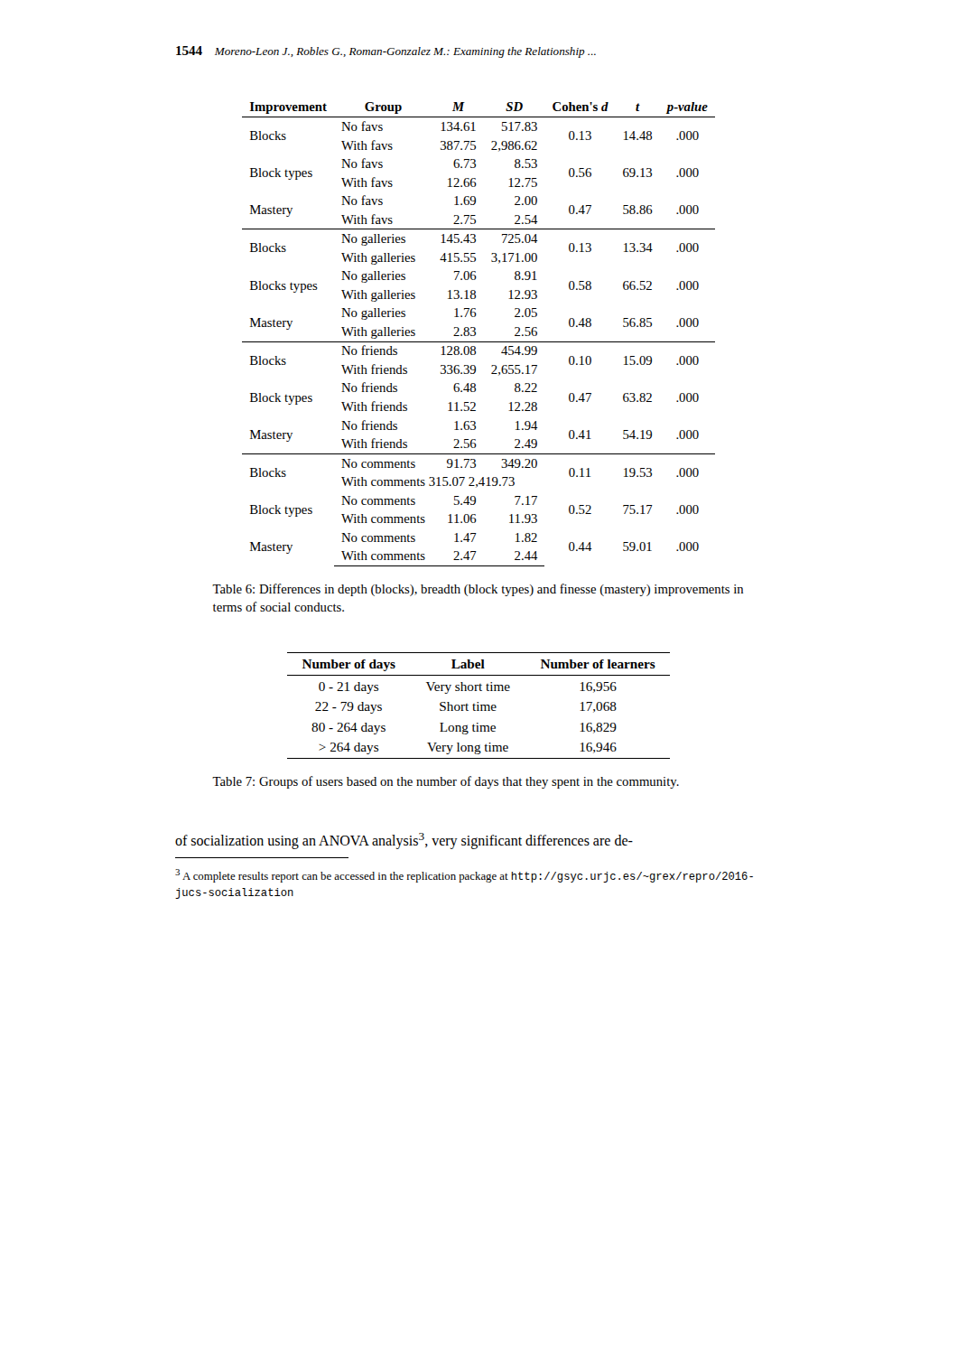1544 Moreno-Leon J., Robles G., Roman-Gonzalez M.: Examining the Relationship ...
| Improvement | Group | M | SD | Cohen's d | t | p-value |
| --- | --- | --- | --- | --- | --- | --- |
| Blocks | No favs | 134.61 | 517.83 | 0.13 | 14.48 | .000 |
| With favs | 387.75 | 2,986.62 |
| Block types | No favs | 6.73 | 8.53 | 0.56 | 69.13 | .000 |
| With favs | 12.66 | 12.75 |
| Mastery | No favs | 1.69 | 2.00 | 0.47 | 58.86 | .000 |
| With favs | 2.75 | 2.54 |
| Blocks | No galleries | 145.43 | 725.04 | 0.13 | 13.34 | .000 |
| With galleries | 415.55 | 3,171.00 |
| Blocks types | No galleries | 7.06 | 8.91 | 0.58 | 66.52 | .000 |
| With galleries | 13.18 | 12.93 |
| Mastery | No galleries | 1.76 | 2.05 | 0.48 | 56.85 | .000 |
| With galleries | 2.83 | 2.56 |
| Blocks | No friends | 128.08 | 454.99 | 0.10 | 15.09 | .000 |
| With friends | 336.39 | 2,655.17 |
| Block types | No friends | 6.48 | 8.22 | 0.47 | 63.82 | .000 |
| With friends | 11.52 | 12.28 |
| Mastery | No friends | 1.63 | 1.94 | 0.41 | 54.19 | .000 |
| With friends | 2.56 | 2.49 |
| Blocks | No comments | 91.73 | 349.20 | 0.11 | 19.53 | .000 |
| With comments 315.07 2,419.73 |
| Block types | No comments | 5.49 | 7.17 | 0.52 | 75.17 | .000 |
| With comments | 11.06 | 11.93 |
| Mastery | No comments | 1.47 | 1.82 | 0.44 | 59.01 | .000 |
| With comments | 2.47 | 2.44 |
Table 6: Differences in depth (blocks), breadth (block types) and finesse (mastery) improvements in terms of social conducts.
| Number of days | Label | Number of learners |
| --- | --- | --- |
| 0 - 21 days | Very short time | 16,956 |
| 22 - 79 days | Short time | 17,068 |
| 80 - 264 days | Long time | 16,829 |
| > 264 days | Very long time | 16,946 |
Table 7: Groups of users based on the number of days that they spent in the community.
of socialization using an ANOVA analysis3, very significant differences are de-
3 A complete results report can be accessed in the replication package at http://gsyc.urjc.es/~grex/repro/2016-jucs-socialization